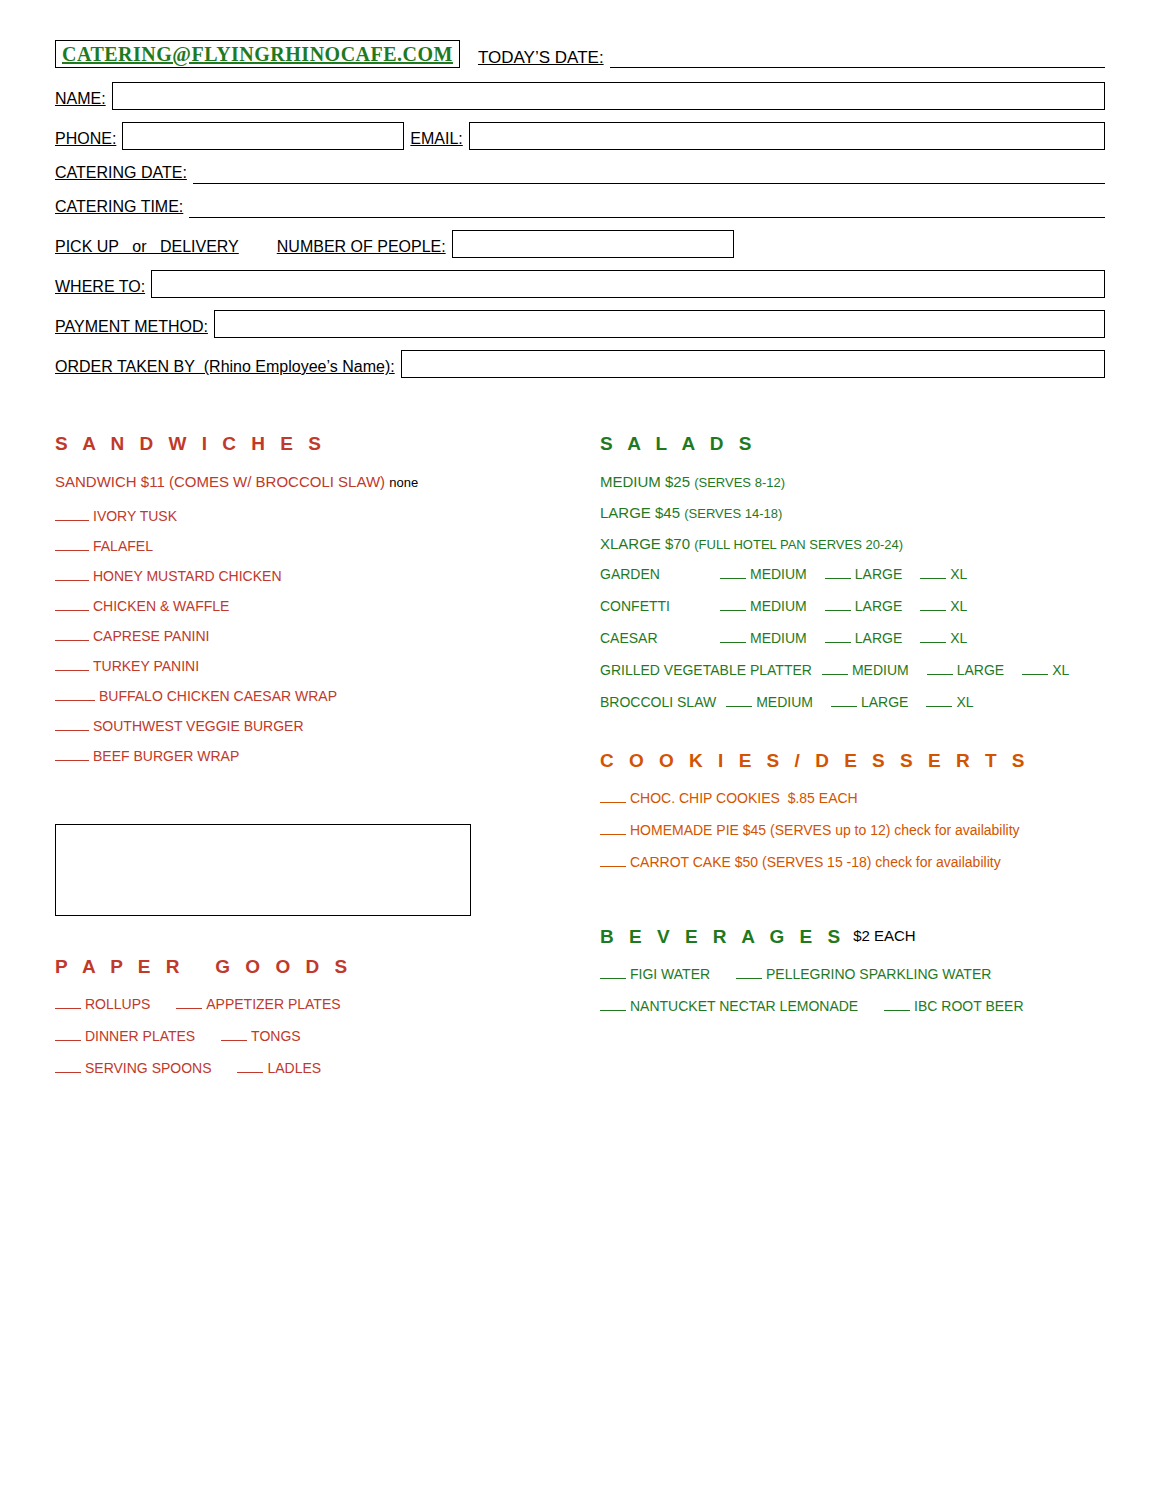CATERING@FLYINGRHINOCAFE.COM
TODAY’S DATE:
NAME:
PHONE: EMAIL:
CATERING DATE:
CATERING TIME:
PICK UP or DELIVERY NUMBER OF PEOPLE:
WHERE TO:
PAYMENT METHOD:
ORDER TAKEN BY (Rhino Employee’s Name):
S A N D W I C H E S
SANDWICH $11 (COMES W/ BROCCOLI SLAW) none
IVORY TUSK
FALAFEL
HONEY MUSTARD CHICKEN
CHICKEN & WAFFLE
CAPRESE PANINI
TURKEY PANINI
BUFFALO CHICKEN CAESAR WRAP
SOUTHWEST VEGGIE BURGER
BEEF BURGER WRAP
P A P E R G O O D S
ROLLUPS APPETIZER PLATES
DINNER PLATES TONGS
SERVING SPOONS LADLES
S A L A D S
MEDIUM $25 (SERVES 8-12)
LARGE $45 (SERVES 14-18)
XLARGE $70 (FULL HOTEL PAN SERVES 20-24)
GARDEN MEDIUM LARGE XL
CONFETTI MEDIUM LARGE XL
CAESAR MEDIUM LARGE XL
GRILLED VEGETABLE PLATTER MEDIUM LARGE XL
BROCCOLI SLAW MEDIUM LARGE XL
C O O K I E S / D E S S E R T S
CHOC. CHIP COOKIES $.85 EACH
HOMEMADE PIE $45 (SERVES up to 12) check for availability
CARROT CAKE $50 (SERVES 15 -18) check for availability
B E V E R A G E S
$2 EACH
FIGI WATER PELLEGRINO SPARKLING WATER
NANTUCKET NECTAR LEMONADE IBC ROOT BEER